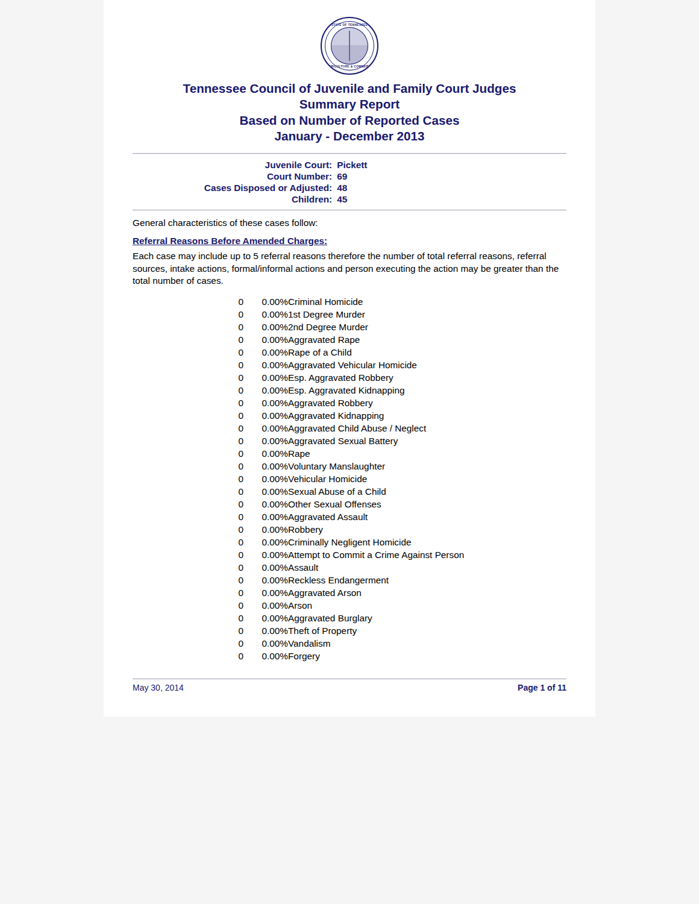STATE OF TENNESSEE
AGRICULTURE & COMMERCE
Tennessee Council of Juvenile and Family Court Judges
Summary Report
Based on Number of Reported Cases
January - December 2013
Juvenile Court:
Pickett
Court Number:
69
Cases Disposed or Adjusted:
48
Children:
45
General characteristics of these cases follow:
Referral Reasons Before Amended Charges:
Each case may include up to 5 referral reasons therefore the number of total referral reasons, referral sources, intake actions, formal/informal actions and person executing the action may be greater than the total number of cases.
| 0 | 0.00% | Criminal Homicide |
| 0 | 0.00% | 1st Degree Murder |
| 0 | 0.00% | 2nd Degree Murder |
| 0 | 0.00% | Aggravated Rape |
| 0 | 0.00% | Rape of a Child |
| 0 | 0.00% | Aggravated Vehicular Homicide |
| 0 | 0.00% | Esp. Aggravated Robbery |
| 0 | 0.00% | Esp. Aggravated Kidnapping |
| 0 | 0.00% | Aggravated Robbery |
| 0 | 0.00% | Aggravated Kidnapping |
| 0 | 0.00% | Aggravated Child Abuse / Neglect |
| 0 | 0.00% | Aggravated Sexual Battery |
| 0 | 0.00% | Rape |
| 0 | 0.00% | Voluntary Manslaughter |
| 0 | 0.00% | Vehicular Homicide |
| 0 | 0.00% | Sexual Abuse of a Child |
| 0 | 0.00% | Other Sexual Offenses |
| 0 | 0.00% | Aggravated Assault |
| 0 | 0.00% | Robbery |
| 0 | 0.00% | Criminally Negligent Homicide |
| 0 | 0.00% | Attempt to Commit a Crime Against Person |
| 0 | 0.00% | Assault |
| 0 | 0.00% | Reckless Endangerment |
| 0 | 0.00% | Aggravated Arson |
| 0 | 0.00% | Arson |
| 0 | 0.00% | Aggravated Burglary |
| 0 | 0.00% | Theft of Property |
| 0 | 0.00% | Vandalism |
| 0 | 0.00% | Forgery |
May 30, 2014
Page 1 of 11